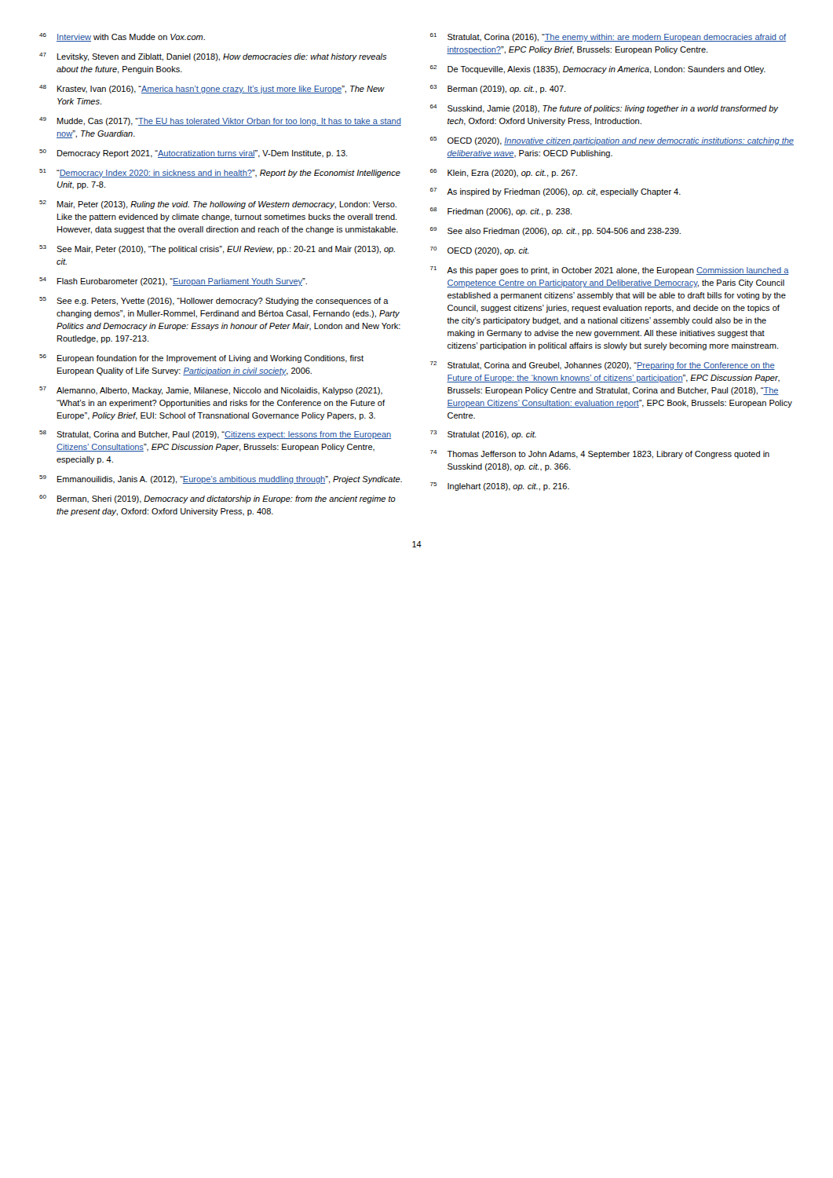46 Interview with Cas Mudde on Vox.com.
47 Levitsky, Steven and Ziblatt, Daniel (2018), How democracies die: what history reveals about the future, Penguin Books.
48 Krastev, Ivan (2016), “America hasn’t gone crazy. It’s just more like Europe”, The New York Times.
49 Mudde, Cas (2017), “The EU has tolerated Viktor Orban for too long. It has to take a stand now”, The Guardian.
50 Democracy Report 2021, “Autocratization turns viral”, V-Dem Institute, p. 13.
51“Democracy Index 2020: in sickness and in health?”, Report by the Economist Intelligence Unit, pp. 7-8.
52 Mair, Peter (2013), Ruling the void. The hollowing of Western democracy, London: Verso. Like the pattern evidenced by climate change, turnout sometimes bucks the overall trend. However, data suggest that the overall direction and reach of the change is unmistakable.
53 See Mair, Peter (2010), “The political crisis”, EUI Review, pp.: 20-21 and Mair (2013), op. cit.
54 Flash Eurobarometer (2021), “Europan Parliament Youth Survey”.
55 See e.g. Peters, Yvette (2016), “Hollower democracy? Studying the consequences of a changing demos”, in Muller-Rommel, Ferdinand and Bértoa Casal, Fernando (eds.), Party Politics and Democracy in Europe: Essays in honour of Peter Mair, London and New York: Routledge, pp. 197-213.
56 European foundation for the Improvement of Living and Working Conditions, first European Quality of Life Survey: Participation in civil society, 2006.
57 Alemanno, Alberto, Mackay, Jamie, Milanese, Niccolo and Nicolaidis, Kalypso (2021), “What’s in an experiment? Opportunities and risks for the Conference on the Future of Europe”, Policy Brief, EUI: School of Transnational Governance Policy Papers, p. 3.
58 Stratulat, Corina and Butcher, Paul (2019), “Citizens expect: lessons from the European Citizens’ Consultations”, EPC Discussion Paper, Brussels: European Policy Centre, especially p. 4.
59 Emmanouilidis, Janis A. (2012), “Europe’s ambitious muddling through”, Project Syndicate.
60 Berman, Sheri (2019), Democracy and dictatorship in Europe: from the ancient regime to the present day, Oxford: Oxford University Press, p. 408.
61 Stratulat, Corina (2016), “The enemy within: are modern European democracies afraid of introspection?”, EPC Policy Brief, Brussels: European Policy Centre.
62 De Tocqueville, Alexis (1835), Democracy in America, London: Saunders and Otley.
63 Berman (2019), op. cit., p. 407.
64 Susskind, Jamie (2018), The future of politics: living together in a world transformed by tech, Oxford: Oxford University Press, Introduction.
65 OECD (2020), Innovative citizen participation and new democratic institutions: catching the deliberative wave, Paris: OECD Publishing.
66 Klein, Ezra (2020), op. cit., p. 267.
67 As inspired by Friedman (2006), op. cit, especially Chapter 4.
68 Friedman (2006), op. cit., p. 238.
69 See also Friedman (2006), op. cit., pp. 504-506 and 238-239.
70 OECD (2020), op. cit.
71 As this paper goes to print, in October 2021 alone, the European Commission launched a Competence Centre on Participatory and Deliberative Democracy, the Paris City Council established a permanent citizens’ assembly that will be able to draft bills for voting by the Council, suggest citizens’ juries, request evaluation reports, and decide on the topics of the city’s participatory budget, and a national citizens’ assembly could also be in the making in Germany to advise the new government. All these initiatives suggest that citizens’ participation in political affairs is slowly but surely becoming more mainstream.
72 Stratulat, Corina and Greubel, Johannes (2020), “Preparing for the Conference on the Future of Europe: the ‘known knowns’ of citizens’ participation”, EPC Discussion Paper, Brussels: European Policy Centre and Stratulat, Corina and Butcher, Paul (2018), “The European Citizens’ Consultation: evaluation report”, EPC Book, Brussels: European Policy Centre.
73 Stratulat (2016), op. cit.
74 Thomas Jefferson to John Adams, 4 September 1823, Library of Congress quoted in Susskind (2018), op. cit., p. 366.
75 Inglehart (2018), op. cit., p. 216.
14